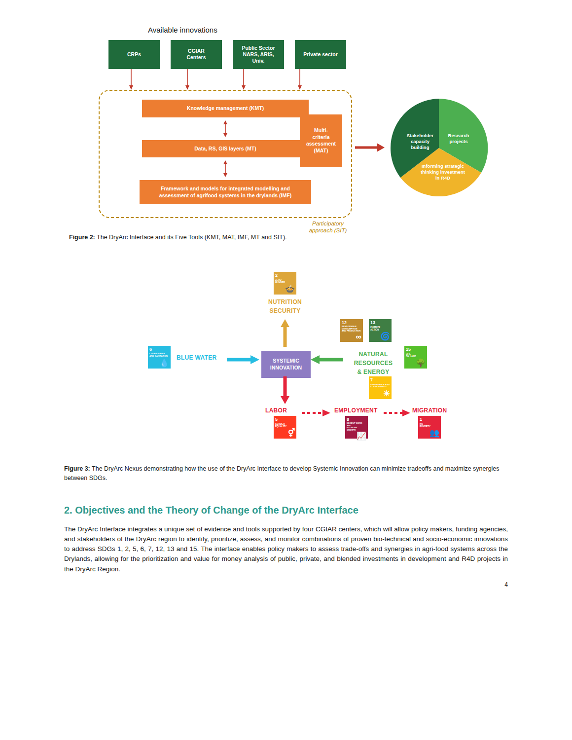Available innovations
CRPs
CGIAR
Centers
Public Sector
NARS, ARIS,
Univ.
Private sector
Knowledge management (KMT)
Data, RS, GIS layers (MT)
Framework and models for integrated modelling and
assessment of agrifood systems in the drylands (IMF)
Multi-
criteria
assessment
(MAT)
Participatory
approach (SIT)
Stakeholder capacity building Research projects Informing strategic thinking investment in R4D
Figure 2: The DryArc Interface and its Five Tools (KMT, MAT, IMF, MT and SIT).
2
ZERO
HUNGER
🍲
NUTRITION
SECURITY
6
CLEAN WATER
AND SANITATION
💧
BLUE WATER
SYSTEMIC
INNOVATION
NATURAL
RESOURCES
& ENERGY
12
RESPONSIBLE
CONSUMPTION
AND PRODUCTION
∞
13
CLIMATE
ACTION
🌀
15
LIFE
ON LAND
🌳
7
AFFORDABLE AND
CLEAN ENERGY
☀
LABOR
5
GENDER
EQUALITY
⚥
EMPLOYMENT
8
DECENT WORK AND
ECONOMIC GROWTH
📈
MIGRATION
1
NO
POVERTY
👥
Figure 3: The DryArc Nexus demonstrating how the use of the DryArc Interface to develop Systemic Innovation can minimize tradeoffs and maximize synergies between SDGs.
2. Objectives and the Theory of Change of the DryArc Interface
The DryArc Interface integrates a unique set of evidence and tools supported by four CGIAR centers, which will allow policy makers, funding agencies, and stakeholders of the DryArc region to identify, prioritize, assess, and monitor combinations of proven bio-technical and socio-economic innovations to address SDGs 1, 2, 5, 6, 7, 12, 13 and 15. The interface enables policy makers to assess trade-offs and synergies in agri-food systems across the Drylands, allowing for the prioritization and value for money analysis of public, private, and blended investments in development and R4D projects in the DryArc Region.
4